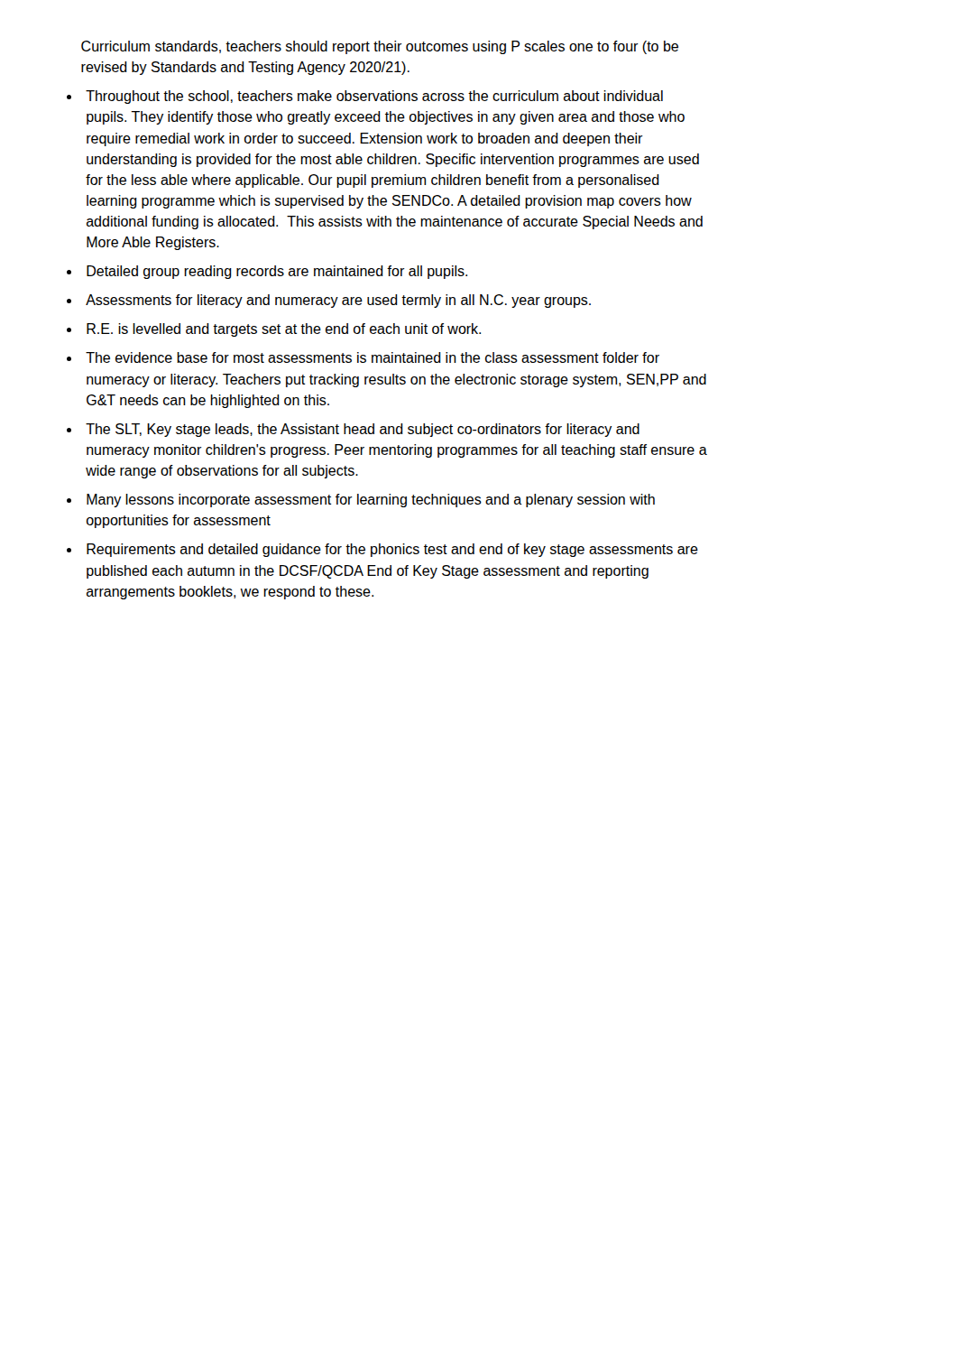Curriculum standards, teachers should report their outcomes using P scales one to four (to be revised by Standards and Testing Agency 2020/21).
Throughout the school, teachers make observations across the curriculum about individual pupils. They identify those who greatly exceed the objectives in any given area and those who require remedial work in order to succeed. Extension work to broaden and deepen their understanding is provided for the most able children. Specific intervention programmes are used for the less able where applicable. Our pupil premium children benefit from a personalised learning programme which is supervised by the SENDCo. A detailed provision map covers how additional funding is allocated. This assists with the maintenance of accurate Special Needs and More Able Registers.
Detailed group reading records are maintained for all pupils.
Assessments for literacy and numeracy are used termly in all N.C. year groups.
R.E. is levelled and targets set at the end of each unit of work.
The evidence base for most assessments is maintained in the class assessment folder for numeracy or literacy. Teachers put tracking results on the electronic storage system, SEN,PP and G&T needs can be highlighted on this.
The SLT, Key stage leads, the Assistant head and subject co-ordinators for literacy and numeracy monitor children's progress. Peer mentoring programmes for all teaching staff ensure a wide range of observations for all subjects.
Many lessons incorporate assessment for learning techniques and a plenary session with opportunities for assessment
Requirements and detailed guidance for the phonics test and end of key stage assessments are published each autumn in the DCSF/QCDA End of Key Stage assessment and reporting arrangements booklets, we respond to these.